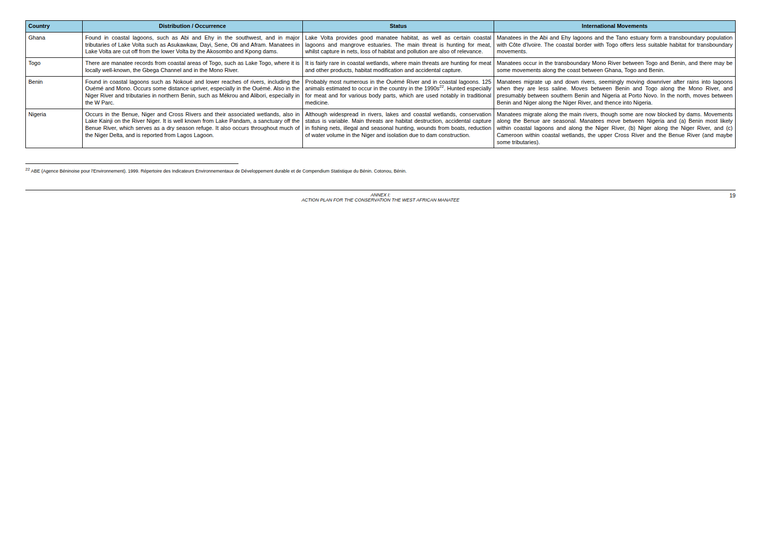| Country | Distribution / Occurrence | Status | International Movements |
| --- | --- | --- | --- |
| Ghana | Found in coastal lagoons, such as Abi and Ehy in the southwest, and in major tributaries of Lake Volta such as Asukawkaw, Dayi, Sene, Oti and Afram. Manatees in Lake Volta are cut off from the lower Volta by the Akosombo and Kpong dams. | Lake Volta provides good manatee habitat, as well as certain coastal lagoons and mangrove estuaries. The main threat is hunting for meat, whilst capture in nets, loss of habitat and pollution are also of relevance. | Manatees in the Abi and Ehy lagoons and the Tano estuary form a transboundary population with Côte d'Ivoire. The coastal border with Togo offers less suitable habitat for transboundary movements. |
| Togo | There are manatee records from coastal areas of Togo, such as Lake Togo, where it is locally well-known, the Gbega Channel and in the Mono River. | It is fairly rare in coastal wetlands, where main threats are hunting for meat and other products, habitat modification and accidental capture. | Manatees occur in the transboundary Mono River between Togo and Benin, and there may be some movements along the coast between Ghana, Togo and Benin. |
| Benin | Found in coastal lagoons such as Nokoué and lower reaches of rivers, including the Ouémé and Mono. Occurs some distance upriver, especially in the Ouémé. Also in the Niger River and tributaries in northern Benin, such as Mékrou and Alibori, especially in the W Parc. | Probably most numerous in the Ouémé River and in coastal lagoons. 125 animals estimated to occur in the country in the 1990s 22 . Hunted especially for meat and for various body parts, which are used notably in traditional medicine. | Manatees migrate up and down rivers, seemingly moving downriver after rains into lagoons when they are less saline. Moves between Benin and Togo along the Mono River, and presumably between southern Benin and Nigeria at Porto Novo. In the north, moves between Benin and Niger along the Niger River, and thence into Nigeria. |
| Nigeria | Occurs in the Benue, Niger and Cross Rivers and their associated wetlands, also in Lake Kainji on the River Niger. It is well known from Lake Pandam, a sanctuary off the Benue River, which serves as a dry season refuge. It also occurs throughout much of the Niger Delta, and is reported from Lagos Lagoon. | Although widespread in rivers, lakes and coastal wetlands, conservation status is variable. Main threats are habitat destruction, accidental capture in fishing nets, illegal and seasonal hunting, wounds from boats, reduction of water volume in the Niger and isolation due to dam construction. | Manatees migrate along the main rivers, though some are now blocked by dams. Movements along the Benue are seasonal. Manatees move between Nigeria and (a) Benin most likely within coastal lagoons and along the Niger River, (b) Niger along the Niger River, and (c) Cameroon within coastal wetlands, the upper Cross River and the Benue River (and maybe some tributaries). |
22 ABE (Agence Béninoise pour l'Environnement). 1999. Répertoire des Indicateurs Environnementaux de Développement durable et de Compendium Statistique du Bénin. Cotonou, Bénin.
19 ANNEX I:
ACTION PLAN FOR THE CONSERVATION THE WEST AFRICAN MANATEE